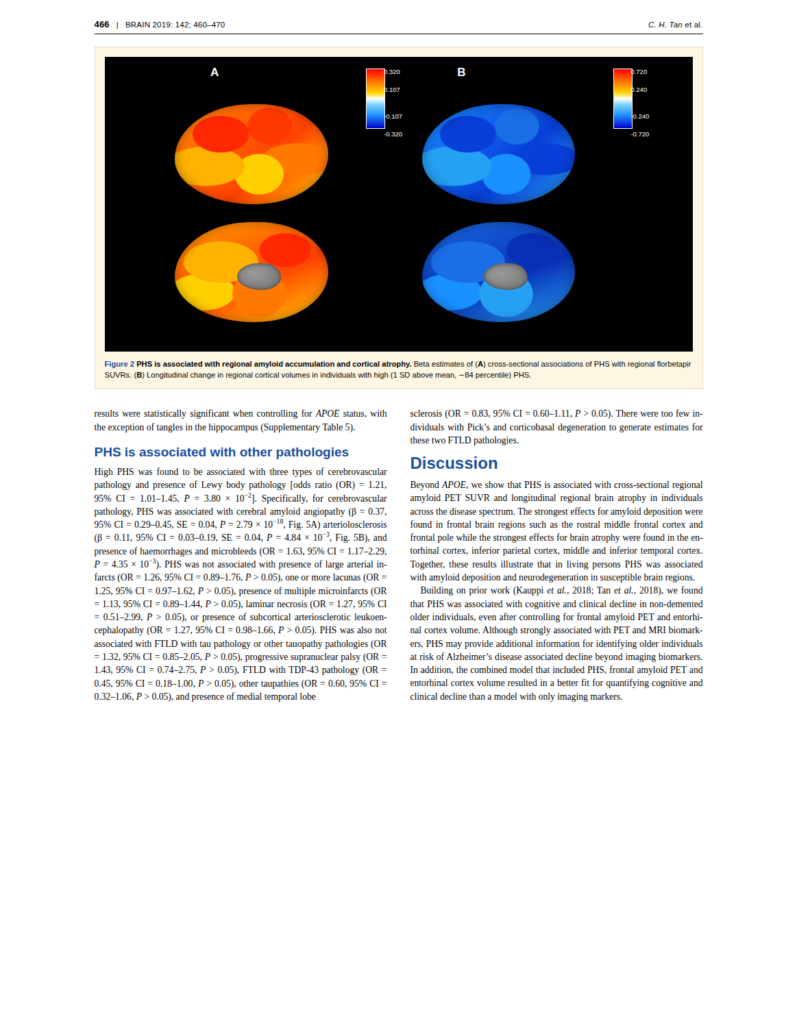466 | BRAIN 2019: 142; 460–470
C. H. Tan et al.
A B
0.320 0.107 -0.107 -0.320
0.720 0.240 -0.240 -0.720
Figure 2 PHS is associated with regional amyloid accumulation and cortical atrophy. Beta estimates of (A) cross-sectional associations of PHS with regional florbetapir SUVRs. (B) Longitudinal change in regional cortical volumes in individuals with high (1 SD above mean, ∼84 percentile) PHS.
results were statistically significant when controlling for APOE status, with the exception of tangles in the hippocampus (Supplementary Table 5).
PHS is associated with other pathologies
High PHS was found to be associated with three types of cerebrovascular pathology and presence of Lewy body pathology [odds ratio (OR) = 1.21, 95% CI = 1.01–1.45, P = 3.80 × 10−2]. Specifically, for cerebrovascular pathology, PHS was associated with cerebral amyloid angiopathy (β = 0.37, 95% CI = 0.29–0.45, SE = 0.04, P = 2.79 × 10−18, Fig. 5A) arteriolosclerosis (β = 0.11, 95% CI = 0.03–0.19, SE = 0.04, P = 4.84 × 10−3, Fig. 5B), and presence of haemorrhages and microbleeds (OR = 1.63, 95% CI = 1.17–2.29, P = 4.35 × 10−3). PHS was not associated with presence of large arterial infarcts (OR = 1.26, 95% CI = 0.89–1.76, P > 0.05), one or more lacunas (OR = 1.25, 95% CI = 0.97–1.62, P > 0.05), presence of multiple microinfarcts (OR = 1.13, 95% CI = 0.89–1.44, P > 0.05), laminar necrosis (OR = 1.27, 95% CI = 0.51–2.99, P > 0.05), or presence of subcortical arteriosclerotic leukoencephalopathy (OR = 1.27, 95% CI = 0.98–1.66, P > 0.05). PHS was also not associated with FTLD with tau pathology or other tauopathy pathologies (OR = 1.32, 95% CI = 0.85–2.05, P > 0.05), progressive supranuclear palsy (OR = 1.43, 95% CI = 0.74–2.75, P > 0.05), FTLD with TDP-43 pathology (OR = 0.45, 95% CI = 0.18–1.00, P > 0.05), other taupathies (OR = 0.60, 95% CI = 0.32–1.06, P > 0.05), and presence of medial temporal lobe
sclerosis (OR = 0.83, 95% CI = 0.60–1.11, P > 0.05). There were too few individuals with Pick’s and corticobasal degeneration to generate estimates for these two FTLD pathologies.
Discussion
Beyond APOE, we show that PHS is associated with cross-sectional regional amyloid PET SUVR and longitudinal regional brain atrophy in individuals across the disease spectrum. The strongest effects for amyloid deposition were found in frontal brain regions such as the rostral middle frontal cortex and frontal pole while the strongest effects for brain atrophy were found in the entorhinal cortex, inferior parietal cortex, middle and inferior temporal cortex. Together, these results illustrate that in living persons PHS was associated with amyloid deposition and neurodegeneration in susceptible brain regions.
Building on prior work (Kauppi et al., 2018; Tan et al., 2018), we found that PHS was associated with cognitive and clinical decline in non-demented older individuals, even after controlling for frontal amyloid PET and entorhinal cortex volume. Although strongly associated with PET and MRI biomarkers, PHS may provide additional information for identifying older individuals at risk of Alzheimer’s disease associated decline beyond imaging biomarkers. In addition, the combined model that included PHS, frontal amyloid PET and entorhinal cortex volume resulted in a better fit for quantifying cognitive and clinical decline than a model with only imaging markers.